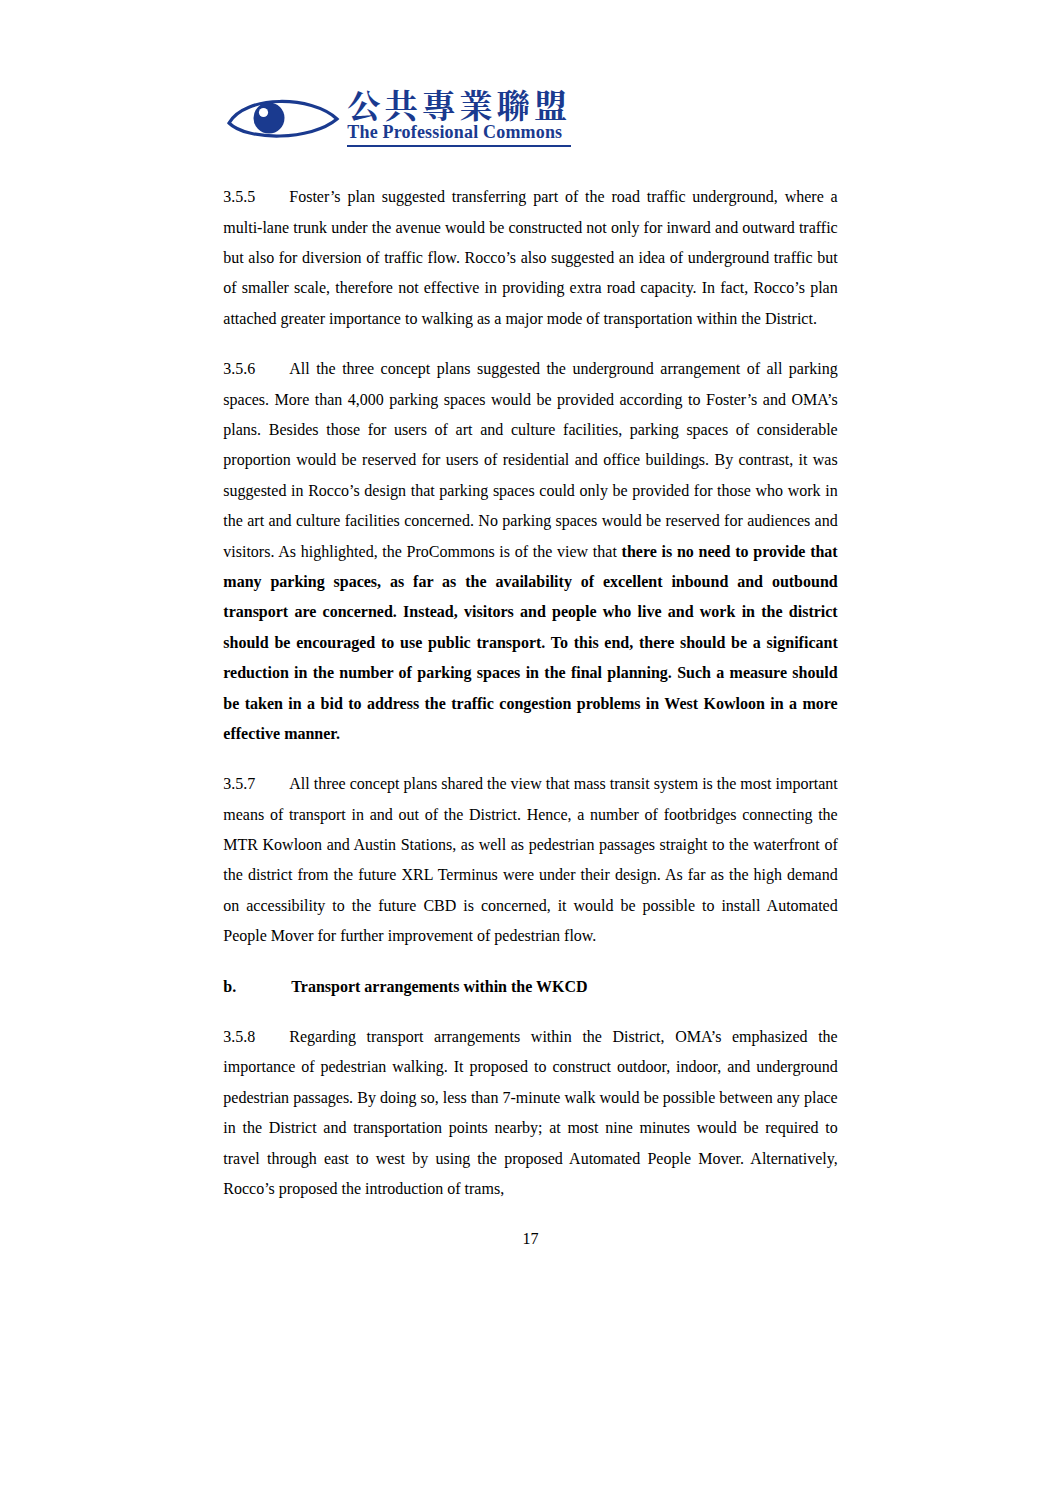| | 公共專業聯盟 The Professional Commons |
3.5.5 Foster’s plan suggested transferring part of the road traffic underground, where a multi-lane trunk under the avenue would be constructed not only for inward and outward traffic but also for diversion of traffic flow. Rocco’s also suggested an idea of underground traffic but of smaller scale, therefore not effective in providing extra road capacity. In fact, Rocco’s plan attached greater importance to walking as a major mode of transportation within the District.
3.5.6 All the three concept plans suggested the underground arrangement of all parking spaces. More than 4,000 parking spaces would be provided according to Foster’s and OMA’s plans. Besides those for users of art and culture facilities, parking spaces of considerable proportion would be reserved for users of residential and office buildings. By contrast, it was suggested in Rocco’s design that parking spaces could only be provided for those who work in the art and culture facilities concerned. No parking spaces would be reserved for audiences and visitors. As highlighted, the ProCommons is of the view that there is no need to provide that many parking spaces, as far as the availability of excellent inbound and outbound transport are concerned. Instead, visitors and people who live and work in the district should be encouraged to use public transport. To this end, there should be a significant reduction in the number of parking spaces in the final planning. Such a measure should be taken in a bid to address the traffic congestion problems in West Kowloon in a more effective manner.
3.5.7 All three concept plans shared the view that mass transit system is the most important means of transport in and out of the District. Hence, a number of footbridges connecting the MTR Kowloon and Austin Stations, as well as pedestrian passages straight to the waterfront of the district from the future XRL Terminus were under their design. As far as the high demand on accessibility to the future CBD is concerned, it would be possible to install Automated People Mover for further improvement of pedestrian flow.
b. Transport arrangements within the WKCD
3.5.8 Regarding transport arrangements within the District, OMA’s emphasized the importance of pedestrian walking. It proposed to construct outdoor, indoor, and underground pedestrian passages. By doing so, less than 7-minute walk would be possible between any place in the District and transportation points nearby; at most nine minutes would be required to travel through east to west by using the proposed Automated People Mover. Alternatively, Rocco’s proposed the introduction of trams,
17